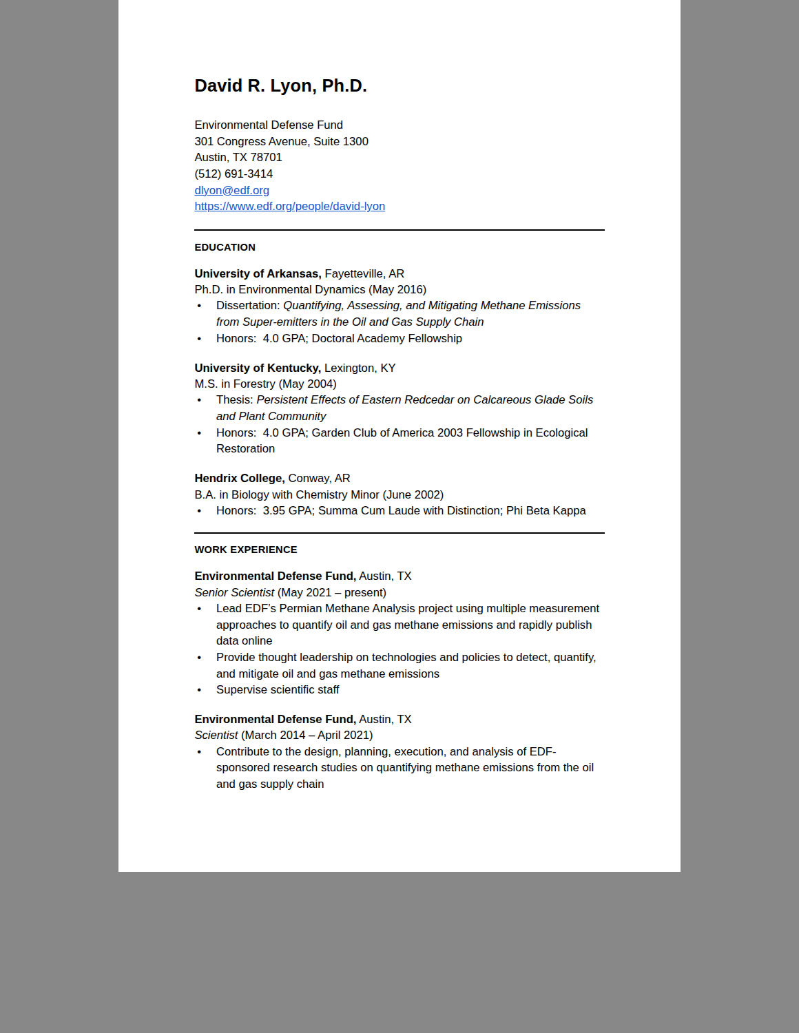David R. Lyon, Ph.D.
Environmental Defense Fund
301 Congress Avenue, Suite 1300
Austin, TX 78701
(512) 691-3414
dlyon@edf.org
https://www.edf.org/people/david-lyon
EDUCATION
University of Arkansas, Fayetteville, AR
Ph.D. in Environmental Dynamics (May 2016)
Dissertation: Quantifying, Assessing, and Mitigating Methane Emissions from Super-emitters in the Oil and Gas Supply Chain
Honors: 4.0 GPA; Doctoral Academy Fellowship
University of Kentucky, Lexington, KY
M.S. in Forestry (May 2004)
Thesis: Persistent Effects of Eastern Redcedar on Calcareous Glade Soils and Plant Community
Honors: 4.0 GPA; Garden Club of America 2003 Fellowship in Ecological Restoration
Hendrix College, Conway, AR
B.A. in Biology with Chemistry Minor (June 2002)
Honors: 3.95 GPA; Summa Cum Laude with Distinction; Phi Beta Kappa
WORK EXPERIENCE
Environmental Defense Fund, Austin, TX
Senior Scientist (May 2021 – present)
Lead EDF’s Permian Methane Analysis project using multiple measurement approaches to quantify oil and gas methane emissions and rapidly publish data online
Provide thought leadership on technologies and policies to detect, quantify, and mitigate oil and gas methane emissions
Supervise scientific staff
Environmental Defense Fund, Austin, TX
Scientist (March 2014 – April 2021)
Contribute to the design, planning, execution, and analysis of EDF-sponsored research studies on quantifying methane emissions from the oil and gas supply chain